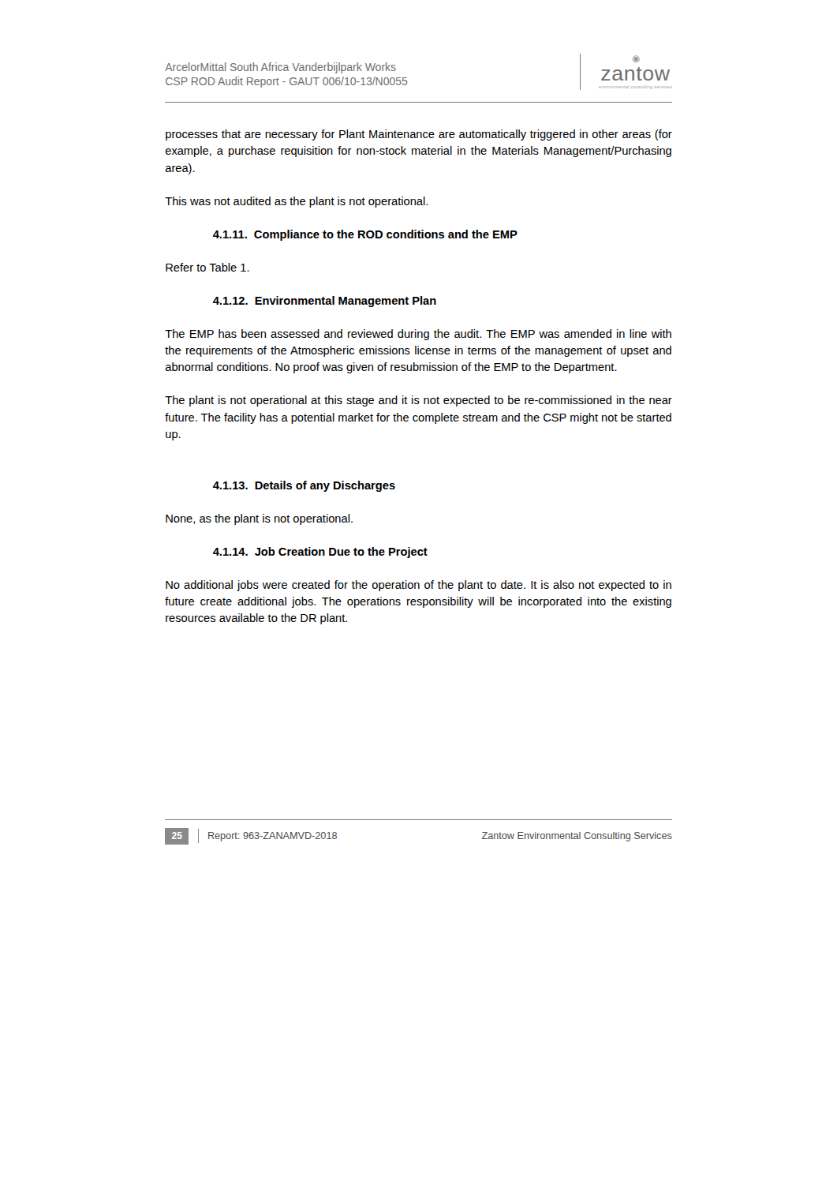ArcelorMittal South Africa Vanderbijlpark Works
CSP ROD Audit Report - GAUT 006/10-13/N0055
◉
zantow
environmental consulting services
processes that are necessary for Plant Maintenance are automatically triggered in other areas (for example, a purchase requisition for non-stock material in the Materials Management/Purchasing area).
This was not audited as the plant is not operational.
4.1.11. Compliance to the ROD conditions and the EMP
Refer to Table 1.
4.1.12. Environmental Management Plan
The EMP has been assessed and reviewed during the audit. The EMP was amended in line with the requirements of the Atmospheric emissions license in terms of the management of upset and abnormal conditions. No proof was given of resubmission of the EMP to the Department.
The plant is not operational at this stage and it is not expected to be re-commissioned in the near future. The facility has a potential market for the complete stream and the CSP might not be started up.
4.1.13. Details of any Discharges
None, as the plant is not operational.
4.1.14. Job Creation Due to the Project
No additional jobs were created for the operation of the plant to date. It is also not expected to in future create additional jobs. The operations responsibility will be incorporated into the existing resources available to the DR plant.
25 Report: 963-ZANAMVD-2018 Zantow Environmental Consulting Services